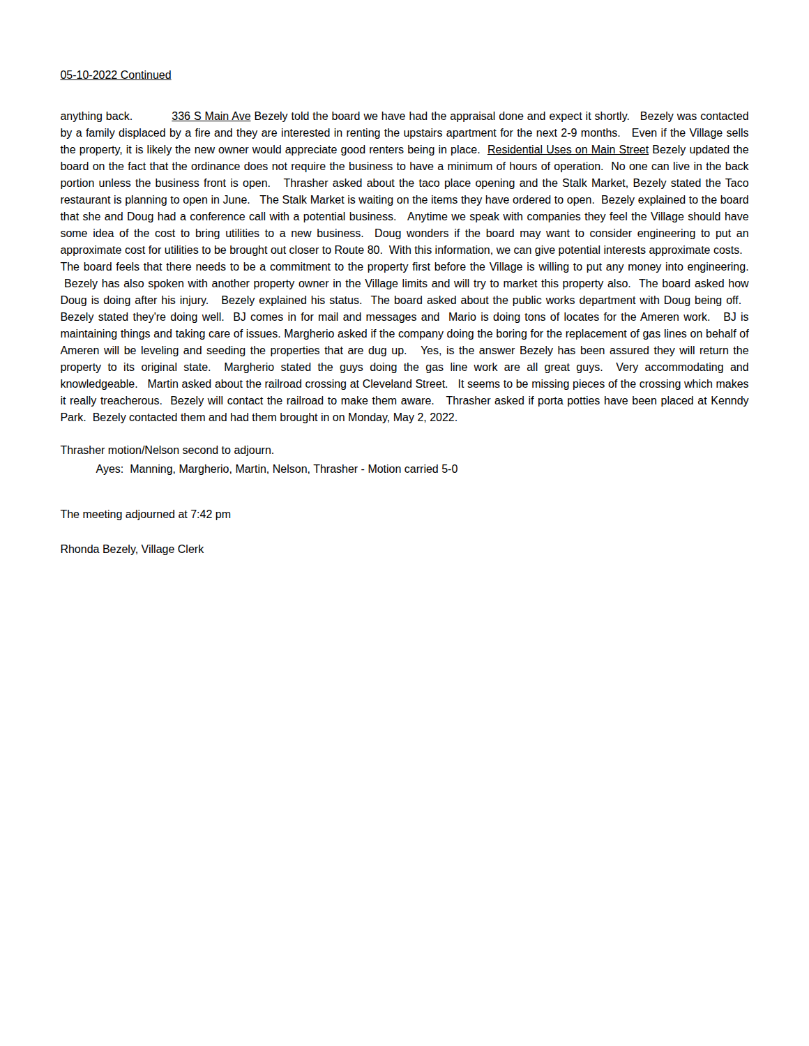05-10-2022 Continued
anything back. 336 S Main Ave Bezely told the board we have had the appraisal done and expect it shortly. Bezely was contacted by a family displaced by a fire and they are interested in renting the upstairs apartment for the next 2-9 months. Even if the Village sells the property, it is likely the new owner would appreciate good renters being in place. Residential Uses on Main Street Bezely updated the board on the fact that the ordinance does not require the business to have a minimum of hours of operation. No one can live in the back portion unless the business front is open. Thrasher asked about the taco place opening and the Stalk Market, Bezely stated the Taco restaurant is planning to open in June. The Stalk Market is waiting on the items they have ordered to open. Bezely explained to the board that she and Doug had a conference call with a potential business. Anytime we speak with companies they feel the Village should have some idea of the cost to bring utilities to a new business. Doug wonders if the board may want to consider engineering to put an approximate cost for utilities to be brought out closer to Route 80. With this information, we can give potential interests approximate costs. The board feels that there needs to be a commitment to the property first before the Village is willing to put any money into engineering. Bezely has also spoken with another property owner in the Village limits and will try to market this property also. The board asked how Doug is doing after his injury. Bezely explained his status. The board asked about the public works department with Doug being off. Bezely stated they're doing well. BJ comes in for mail and messages and Mario is doing tons of locates for the Ameren work. BJ is maintaining things and taking care of issues. Margherio asked if the company doing the boring for the replacement of gas lines on behalf of Ameren will be leveling and seeding the properties that are dug up. Yes, is the answer Bezely has been assured they will return the property to its original state. Margherio stated the guys doing the gas line work are all great guys. Very accommodating and knowledgeable. Martin asked about the railroad crossing at Cleveland Street. It seems to be missing pieces of the crossing which makes it really treacherous. Bezely will contact the railroad to make them aware. Thrasher asked if porta potties have been placed at Kenndy Park. Bezely contacted them and had them brought in on Monday, May 2, 2022.
Thrasher motion/Nelson second to adjourn.
Ayes: Manning, Margherio, Martin, Nelson, Thrasher - Motion carried 5-0
The meeting adjourned at 7:42 pm
Rhonda Bezely, Village Clerk